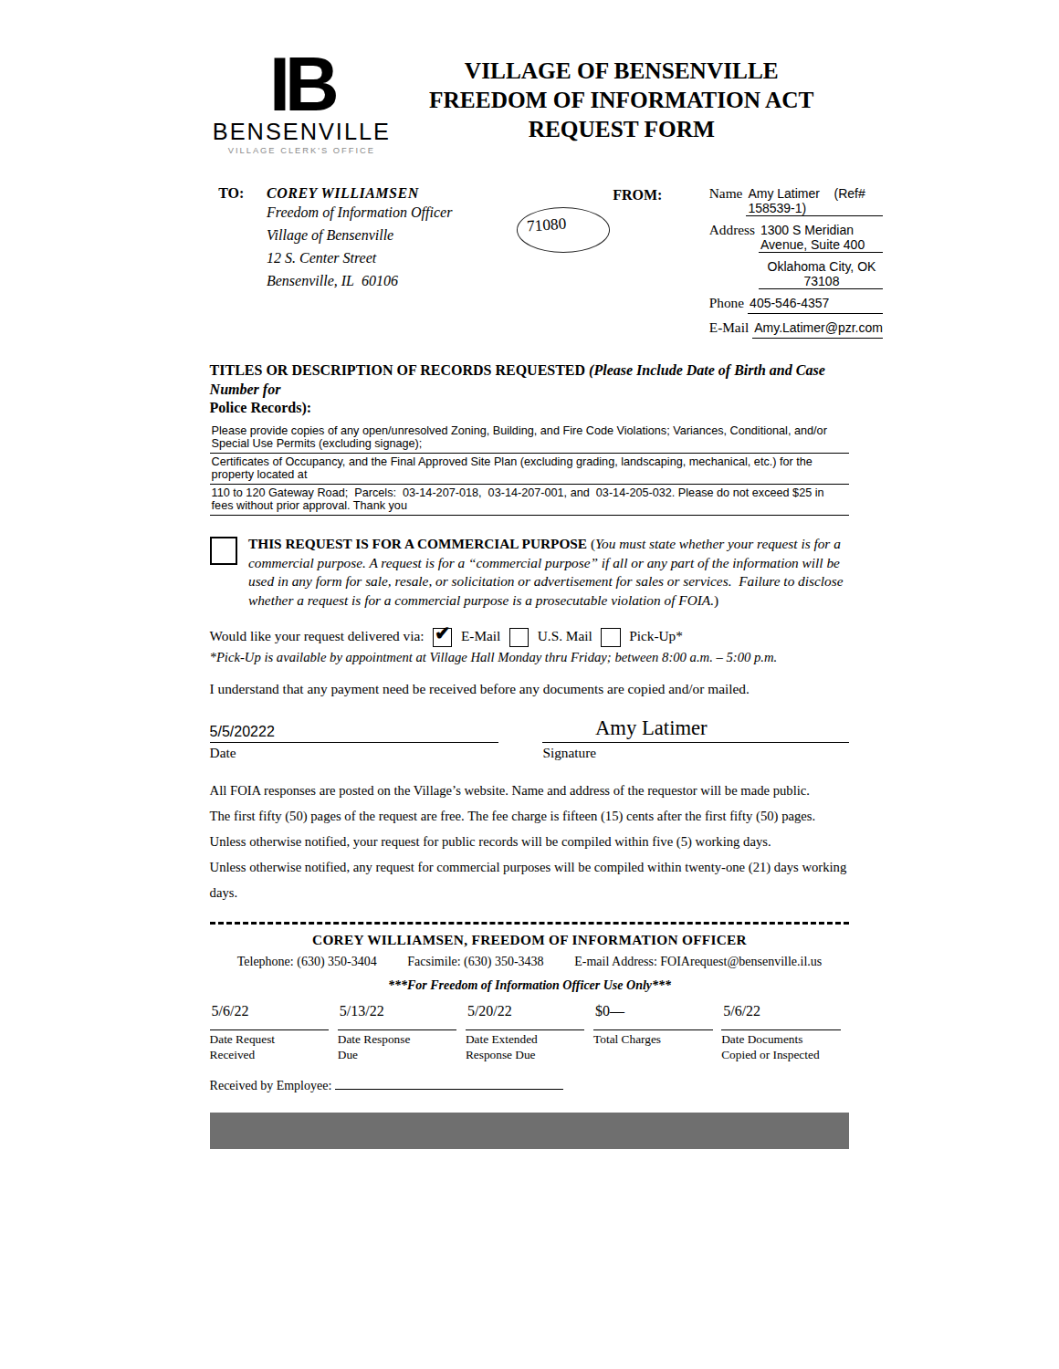IB
BENSENVILLE
VILLAGE CLERK'S OFFICE
VILLAGE OF BENSENVILLE
FREEDOM OF INFORMATION ACT
REQUEST FORM
TO: COREY WILLIAMSEN
Freedom of Information Officer
Village of Bensenville
12 S. Center Street
Bensenville, IL 60106
71080
FROM:
Name
Amy Latimer (Ref# 158539-1)
Address
1300 S Meridian Avenue, Suite 400
Address
Oklahoma City, OK 73108
Phone
405-546-4357
E-Mail
Amy.Latimer@pzr.com
TITLES OR DESCRIPTION OF RECORDS REQUESTED (Please Include Date of Birth and Case Number for
Police Records):
Please provide copies of any open/unresolved Zoning, Building, and Fire Code Violations; Variances, Conditional, and/or Special Use Permits (excluding signage);
Certificates of Occupancy, and the Final Approved Site Plan (excluding grading, landscaping, mechanical, etc.) for the property located at
110 to 120 Gateway Road; Parcels: 03-14-207-018, 03-14-207-001, and 03-14-205-032. Please do not exceed $25 in fees without prior approval. Thank you
THIS REQUEST IS FOR A COMMERCIAL PURPOSE (You must state whether your request is for a commercial purpose. A request is for a “commercial purpose” if all or any part of the information will be used in any form for sale, resale, or solicitation or advertisement for sales or services. Failure to disclose whether a request is for a commercial purpose is a prosecutable violation of FOIA.)
Would like your request delivered via: ✔ E-Mail U.S. Mail Pick-Up*
*Pick-Up is available by appointment at Village Hall Monday thru Friday; between 8:00 a.m. – 5:00 p.m.
I understand that any payment need be received before any documents are copied and/or mailed.
5/5/20222
Date
Amy Latimer
Signature
All FOIA responses are posted on the Village’s website. Name and address of the requestor will be made public.
The first fifty (50) pages of the request are free. The fee charge is fifteen (15) cents after the first fifty (50) pages.
Unless otherwise notified, your request for public records will be compiled within five (5) working days.
Unless otherwise notified, any request for commercial purposes will be compiled within twenty-one (21) days working days.
COREY WILLIAMSEN, FREEDOM OF INFORMATION OFFICER
Telephone: (630) 350-3404 Facsimile: (630) 350-3438 E-mail Address: FOIArequest@bensenville.il.us
***For Freedom of Information Officer Use Only***
5/6/22
Date Request
Received
5/13/22
Date Response
Due
5/20/22
Date Extended
Response Due
$0—
Total Charges
5/6/22
Date Documents
Copied or Inspected
Received by Employee: